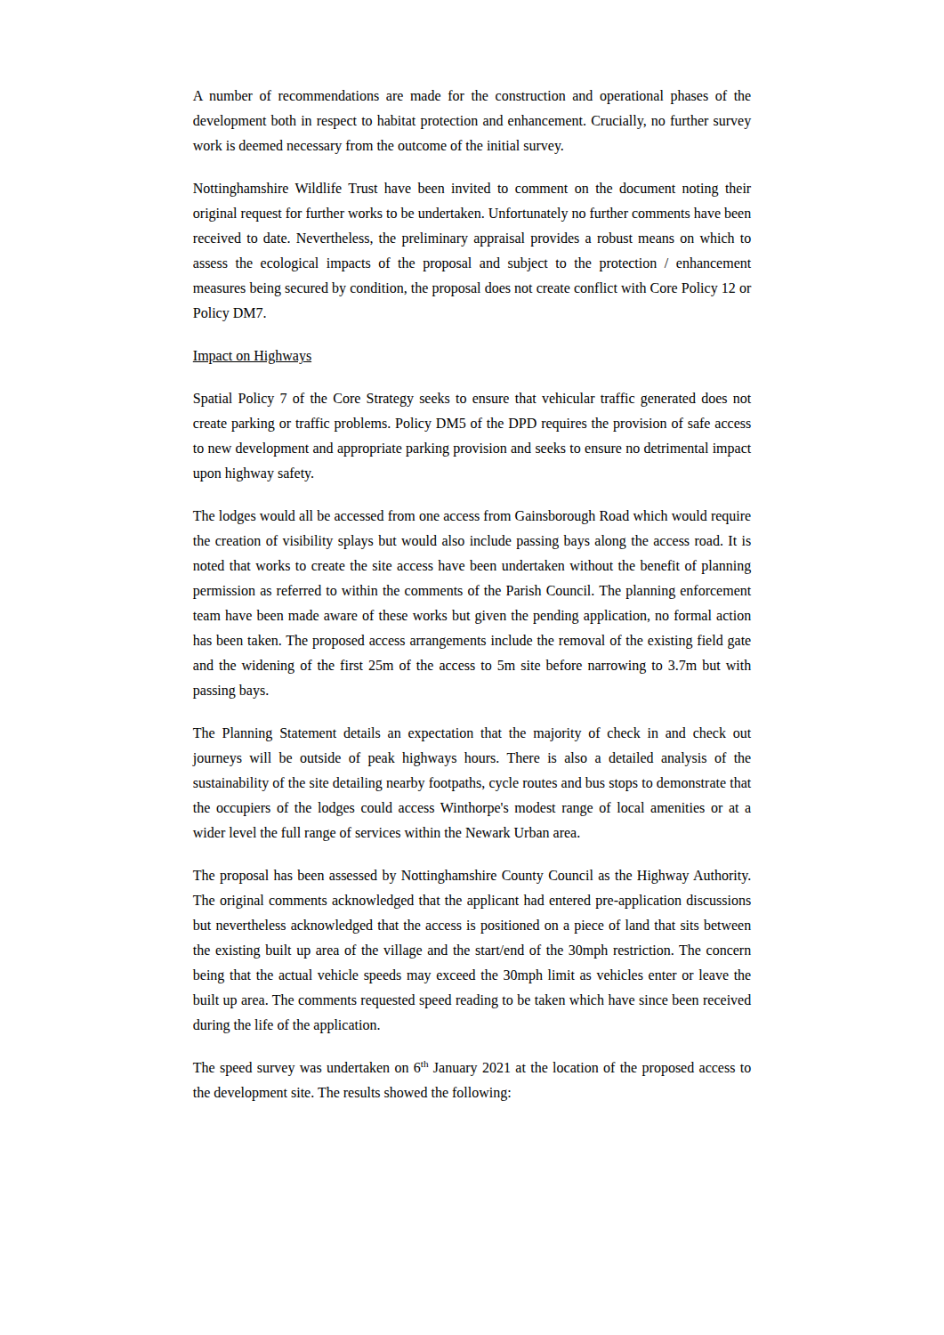A number of recommendations are made for the construction and operational phases of the development both in respect to habitat protection and enhancement. Crucially, no further survey work is deemed necessary from the outcome of the initial survey.
Nottinghamshire Wildlife Trust have been invited to comment on the document noting their original request for further works to be undertaken. Unfortunately no further comments have been received to date. Nevertheless, the preliminary appraisal provides a robust means on which to assess the ecological impacts of the proposal and subject to the protection / enhancement measures being secured by condition, the proposal does not create conflict with Core Policy 12 or Policy DM7.
Impact on Highways
Spatial Policy 7 of the Core Strategy seeks to ensure that vehicular traffic generated does not create parking or traffic problems. Policy DM5 of the DPD requires the provision of safe access to new development and appropriate parking provision and seeks to ensure no detrimental impact upon highway safety.
The lodges would all be accessed from one access from Gainsborough Road which would require the creation of visibility splays but would also include passing bays along the access road. It is noted that works to create the site access have been undertaken without the benefit of planning permission as referred to within the comments of the Parish Council. The planning enforcement team have been made aware of these works but given the pending application, no formal action has been taken. The proposed access arrangements include the removal of the existing field gate and the widening of the first 25m of the access to 5m site before narrowing to 3.7m but with passing bays.
The Planning Statement details an expectation that the majority of check in and check out journeys will be outside of peak highways hours. There is also a detailed analysis of the sustainability of the site detailing nearby footpaths, cycle routes and bus stops to demonstrate that the occupiers of the lodges could access Winthorpe's modest range of local amenities or at a wider level the full range of services within the Newark Urban area.
The proposal has been assessed by Nottinghamshire County Council as the Highway Authority. The original comments acknowledged that the applicant had entered pre-application discussions but nevertheless acknowledged that the access is positioned on a piece of land that sits between the existing built up area of the village and the start/end of the 30mph restriction. The concern being that the actual vehicle speeds may exceed the 30mph limit as vehicles enter or leave the built up area. The comments requested speed reading to be taken which have since been received during the life of the application.
The speed survey was undertaken on 6th January 2021 at the location of the proposed access to the development site. The results showed the following: